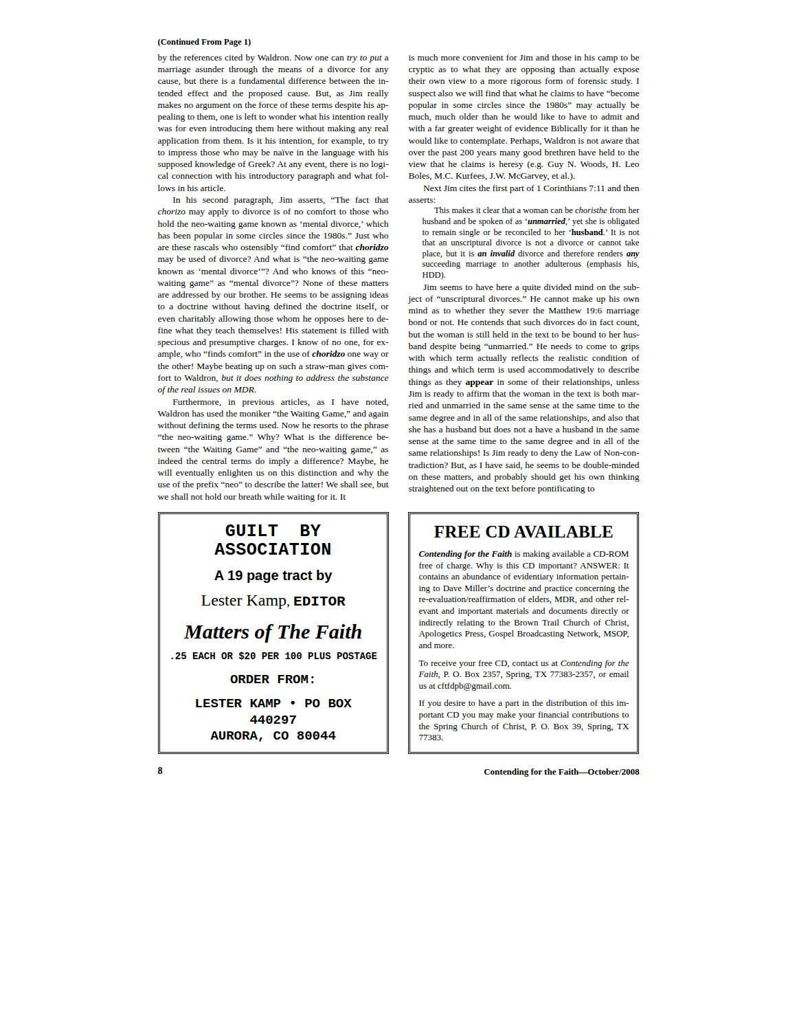(Continued From Page 1)
by the references cited by Waldron. Now one can try to put a marriage asunder through the means of a divorce for any cause, but there is a fundamental difference between the intended effect and the proposed cause. But, as Jim really makes no argument on the force of these terms despite his appealing to them, one is left to wonder what his intention really was for even introducing them here without making any real application from them. Is it his intention, for example, to try to impress those who may be naïve in the language with his supposed knowledge of Greek? At any event, there is no logical connection with his introductory paragraph and what follows in his article.
In his second paragraph, Jim asserts, “The fact that chorizo may apply to divorce is of no comfort to those who hold the neo-waiting game known as ‘mental divorce,’ which has been popular in some circles since the 1980s.” Just who are these rascals who ostensibly “find comfort” that choridzo may be used of divorce? And what is “the neo-waiting game known as ‘mental divorce’”? And who knows of this “neo-waiting game” as “mental divorce”? None of these matters are addressed by our brother. He seems to be assigning ideas to a doctrine without having defined the doctrine itself, or even charitably allowing those whom he opposes here to define what they teach themselves! His statement is filled with specious and presumptive charges. I know of no one, for example, who “finds comfort” in the use of choridzo one way or the other! Maybe beating up on such a straw-man gives comfort to Waldron, but it does nothing to address the substance of the real issues on MDR.
Furthermore, in previous articles, as I have noted, Waldron has used the moniker “the Waiting Game,” and again without defining the terms used. Now he resorts to the phrase “the neo-waiting game.” Why? What is the difference between “the Waiting Game” and “the neo-waiting game,” as indeed the central terms do imply a difference? Maybe, he will eventually enlighten us on this distinction and why the use of the prefix “neo” to describe the latter! We shall see, but we shall not hold our breath while waiting for it. It
is much more convenient for Jim and those in his camp to be cryptic as to what they are opposing than actually expose their own view to a more rigorous form of forensic study. I suspect also we will find that what he claims to have “become popular in some circles since the 1980s” may actually be much, much older than he would like to have to admit and with a far greater weight of evidence Biblically for it than he would like to contemplate. Perhaps, Waldron is not aware that over the past 200 years many good brethren have held to the view that he claims is heresy (e.g. Guy N. Woods, H. Leo Boles, M.C. Kurfees, J.W. McGarvey, et al.).
Next Jim cites the first part of 1 Corinthians 7:11 and then asserts:
This makes it clear that a woman can be choristhe from her husband and be spoken of as ‘unmarried,’ yet she is obligated to remain single or be reconciled to her ‘husband.’ It is not that an unscriptural divorce is not a divorce or cannot take place, but it is an invalid divorce and therefore renders any succeeding marriage to another adulterous (emphasis his, HDD).
Jim seems to have here a quite divided mind on the subject of “unscriptural divorces.” He cannot make up his own mind as to whether they sever the Matthew 19:6 marriage bond or not. He contends that such divorces do in fact count, but the woman is still held in the text to be bound to her husband despite being “unmarried.” He needs to come to grips with which term actually reflects the realistic condition of things and which term is used accommodatively to describe things as they appear in some of their relationships, unless Jim is ready to affirm that the woman in the text is both married and unmarried in the same sense at the same time to the same degree and in all of the same relationships, and also that she has a husband but does not a have a husband in the same sense at the same time to the same degree and in all of the same relationships! Is Jim ready to deny the Law of Non-contradiction? But, as I have said, he seems to be double-minded on these matters, and probably should get his own thinking straightened out on the text before pontificating to
GUILT BY ASSOCIATION
A 19 page tract by
Lester Kamp, EDITOR
Matters of The Faith
.25 EACH OR $20 PER 100 PLUS POSTAGE
ORDER FROM:
LESTER KAMP • PO BOX 440297
AURORA, CO 80044
FREE CD AVAILABLE
Contending for the Faith is making available a CD-ROM free of charge. Why is this CD important? ANSWER: It contains an abundance of evidentiary information pertaining to Dave Miller’s doctrine and practice concerning the re-evaluation/reaffirmation of elders, MDR, and other relevant and important materials and documents directly or indirectly relating to the Brown Trail Church of Christ, Apologetics Press, Gospel Broadcasting Network, MSOP, and more.
To receive your free CD, contact us at Contending for the Faith, P. O. Box 2357, Spring, TX 77383-2357, or email us at cftfdpb@gmail.com.
If you desire to have a part in the distribution of this important CD you may make your financial contributions to the Spring Church of Christ, P. O. Box 39, Spring, TX 77383.
8
Contending for the Faith—October/2008